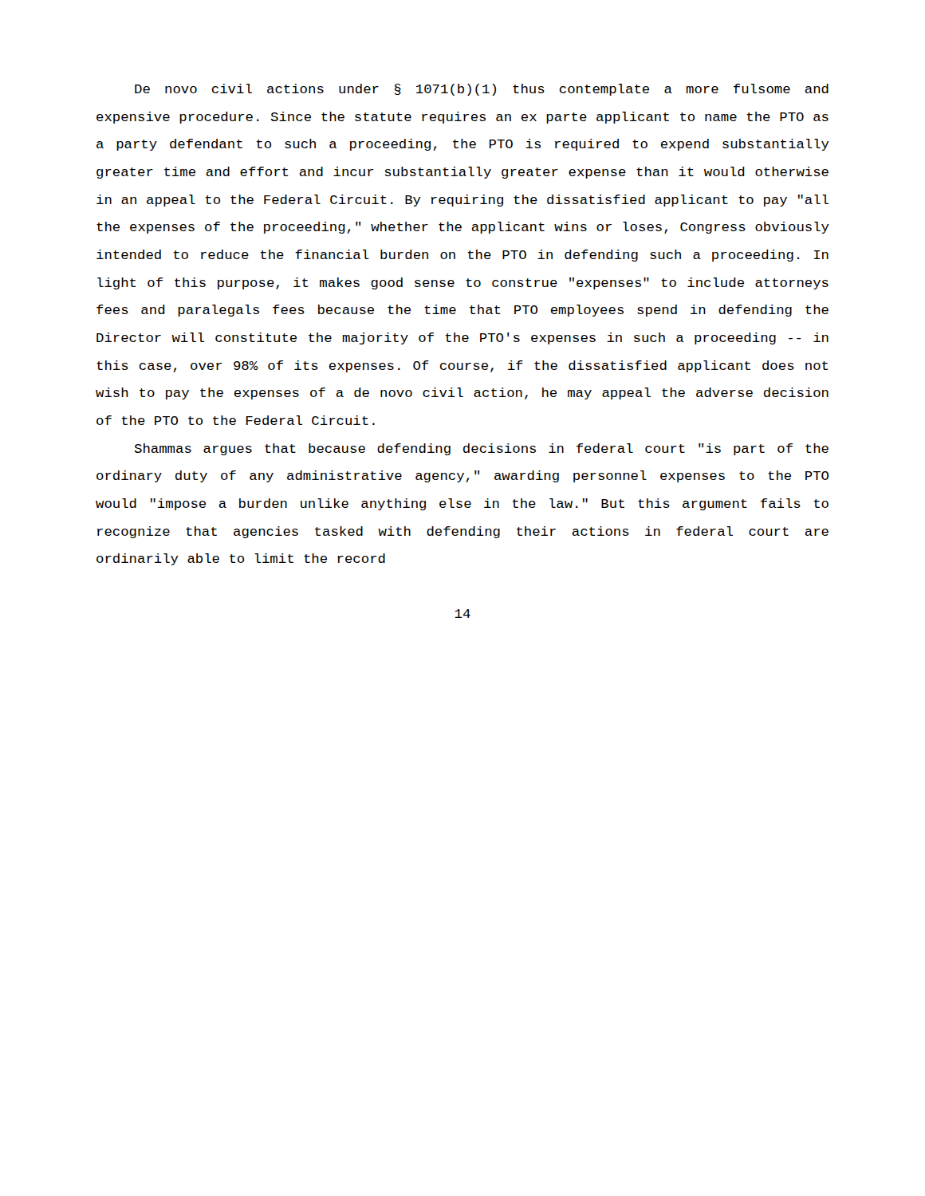De novo civil actions under § 1071(b)(1) thus contemplate a more fulsome and expensive procedure. Since the statute requires an ex parte applicant to name the PTO as a party defendant to such a proceeding, the PTO is required to expend substantially greater time and effort and incur substantially greater expense than it would otherwise in an appeal to the Federal Circuit. By requiring the dissatisfied applicant to pay "all the expenses of the proceeding," whether the applicant wins or loses, Congress obviously intended to reduce the financial burden on the PTO in defending such a proceeding. In light of this purpose, it makes good sense to construe "expenses" to include attorneys fees and paralegals fees because the time that PTO employees spend in defending the Director will constitute the majority of the PTO's expenses in such a proceeding -- in this case, over 98% of its expenses. Of course, if the dissatisfied applicant does not wish to pay the expenses of a de novo civil action, he may appeal the adverse decision of the PTO to the Federal Circuit.
Shammas argues that because defending decisions in federal court "is part of the ordinary duty of any administrative agency," awarding personnel expenses to the PTO would "impose a burden unlike anything else in the law." But this argument fails to recognize that agencies tasked with defending their actions in federal court are ordinarily able to limit the record
14